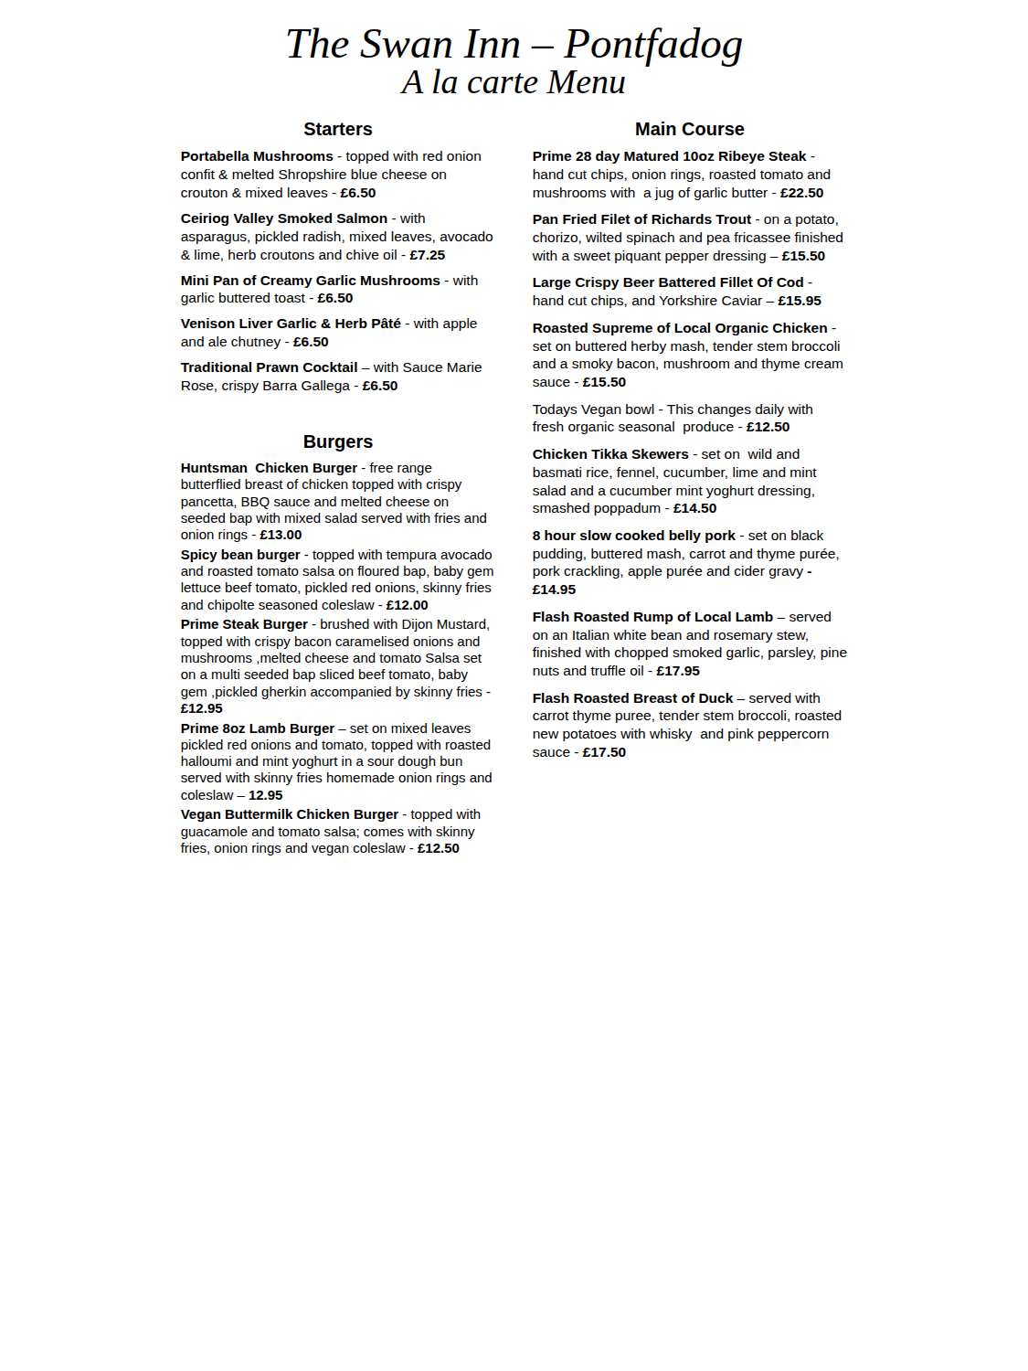The Swan Inn – Pontfadog
A la carte Menu
Starters
Portabella Mushrooms - topped with red onion confit & melted Shropshire blue cheese on crouton & mixed leaves - £6.50
Ceiriog Valley Smoked Salmon - with asparagus, pickled radish, mixed leaves, avocado & lime, herb croutons and chive oil - £7.25
Mini Pan of Creamy Garlic Mushrooms - with garlic buttered toast - £6.50
Venison Liver Garlic & Herb Pâté - with apple and ale chutney - £6.50
Traditional Prawn Cocktail – with Sauce Marie Rose, crispy Barra Gallega - £6.50
Burgers
Huntsman Chicken Burger - free range butterflied breast of chicken topped with crispy pancetta, BBQ sauce and melted cheese on seeded bap with mixed salad served with fries and onion rings - £13.00
Spicy bean burger - topped with tempura avocado and roasted tomato salsa on floured bap, baby gem lettuce beef tomato, pickled red onions, skinny fries and chipolte seasoned coleslaw - £12.00
Prime Steak Burger - brushed with Dijon Mustard, topped with crispy bacon caramelised onions and mushrooms ,melted cheese and tomato Salsa set on a multi seeded bap sliced beef tomato, baby gem ,pickled gherkin accompanied by skinny fries - £12.95
Prime 8oz Lamb Burger – set on mixed leaves pickled red onions and tomato, topped with roasted halloumi and mint yoghurt in a sour dough bun served with skinny fries homemade onion rings and coleslaw – 12.95
Vegan Buttermilk Chicken Burger - topped with guacamole and tomato salsa; comes with skinny fries, onion rings and vegan coleslaw - £12.50
Main Course
Prime 28 day Matured 10oz Ribeye Steak - hand cut chips, onion rings, roasted tomato and mushrooms with a jug of garlic butter - £22.50
Pan Fried Filet of Richards Trout - on a potato, chorizo, wilted spinach and pea fricassee finished with a sweet piquant pepper dressing – £15.50
Large Crispy Beer Battered Fillet Of Cod - hand cut chips, and Yorkshire Caviar – £15.95
Roasted Supreme of Local Organic Chicken - set on buttered herby mash, tender stem broccoli and a smoky bacon, mushroom and thyme cream sauce - £15.50
Todays Vegan bowl - This changes daily with fresh organic seasonal produce - £12.50
Chicken Tikka Skewers - set on wild and basmati rice, fennel, cucumber, lime and mint salad and a cucumber mint yoghurt dressing, smashed poppadum - £14.50
8 hour slow cooked belly pork - set on black pudding, buttered mash, carrot and thyme purée, pork crackling, apple purée and cider gravy - £14.95
Flash Roasted Rump of Local Lamb – served on an Italian white bean and rosemary stew, finished with chopped smoked garlic, parsley, pine nuts and truffle oil - £17.95
Flash Roasted Breast of Duck – served with carrot thyme puree, tender stem broccoli, roasted new potatoes with whisky and pink peppercorn sauce - £17.50